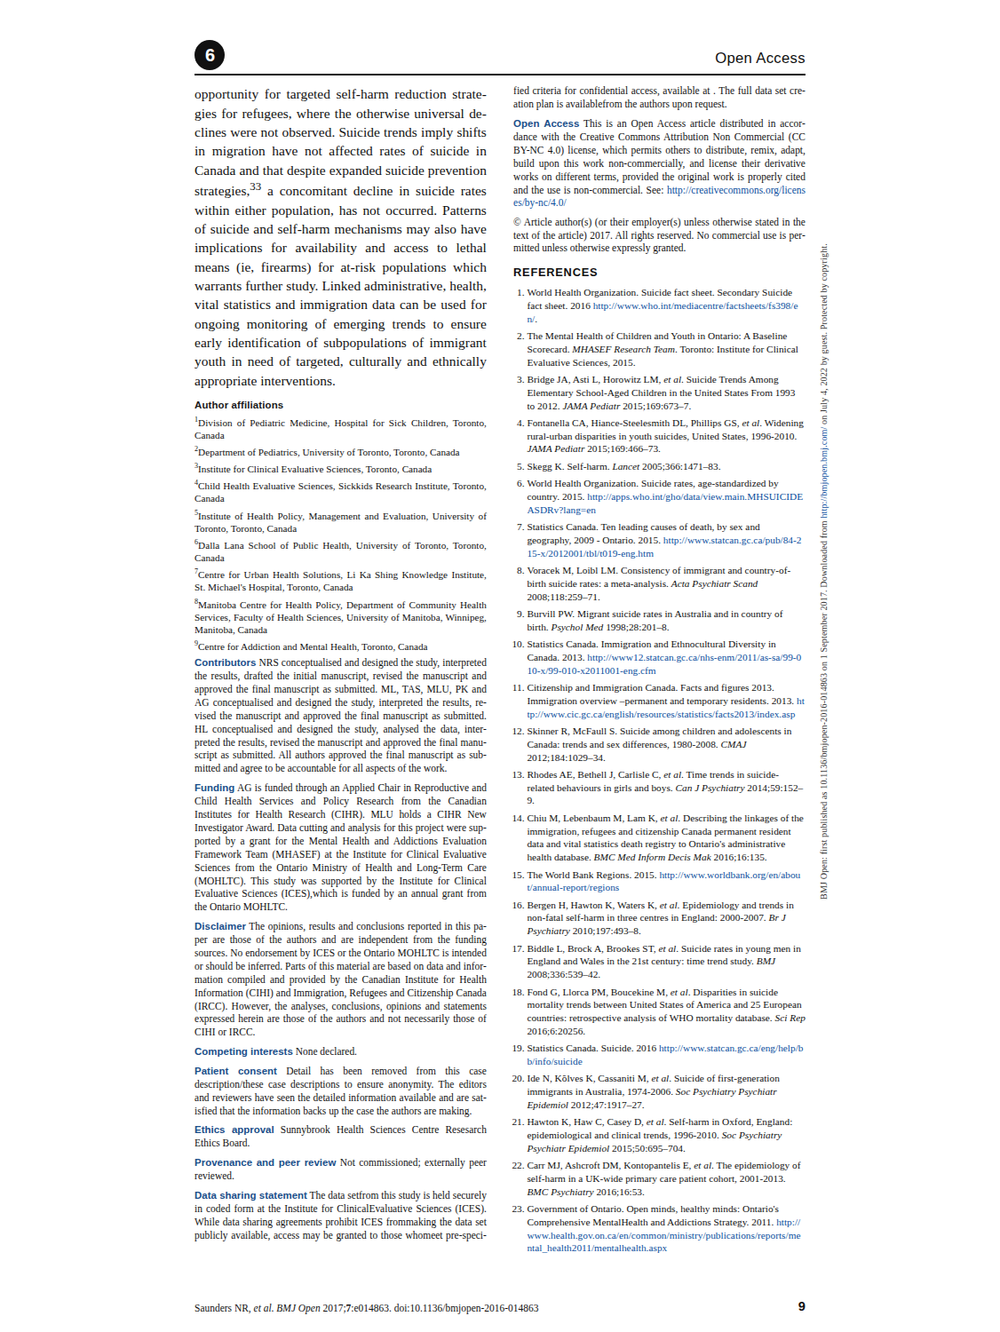BMJ Open: first published as 10.1136/bmjopen-2016-014863 on 1 September 2017. Downloaded from http://bmjopen.bmj.com/ on July 4, 2022 by guest. Protected by copyright.
6
Open Access
opportunity for targeted self-harm reduction strategies for refugees, where the otherwise universal declines were not observed. Suicide trends imply shifts in migration have not affected rates of suicide in Canada and that despite expanded suicide prevention strategies,33 a concomitant decline in suicide rates within either population, has not occurred. Patterns of suicide and self-harm mechanisms may also have implications for availability and access to lethal means (ie, firearms) for at-risk populations which warrants further study. Linked administrative, health, vital statistics and immigration data can be used for ongoing monitoring of emerging trends to ensure early identification of subpopulations of immigrant youth in need of targeted, culturally and ethnically appropriate interventions.
Author affiliations
1Division of Pediatric Medicine, Hospital for Sick Children, Toronto, Canada
2Department of Pediatrics, University of Toronto, Toronto, Canada
3Institute for Clinical Evaluative Sciences, Toronto, Canada
4Child Health Evaluative Sciences, Sickkids Research Institute, Toronto, Canada
5Institute of Health Policy, Management and Evaluation, University of Toronto, Toronto, Canada
6Dalla Lana School of Public Health, University of Toronto, Toronto, Canada
7Centre for Urban Health Solutions, Li Ka Shing Knowledge Institute, St. Michael's Hospital, Toronto, Canada
8Manitoba Centre for Health Policy, Department of Community Health Services, Faculty of Health Sciences, University of Manitoba, Winnipeg, Manitoba, Canada
9Centre for Addiction and Mental Health, Toronto, Canada
Contributors NRS conceptualised and designed the study, interpreted the results, drafted the initial manuscript, revised the manuscript and approved the final manuscript as submitted. ML, TAS, MLU, PK and AG conceptualised and designed the study, interpreted the results, revised the manuscript and approved the final manuscript as submitted. HL conceptualised and designed the study, analysed the data, interpreted the results, revised the manuscript and approved the final manuscript as submitted. All authors approved the final manuscript as submitted and agree to be accountable for all aspects of the work.
Funding AG is funded through an Applied Chair in Reproductive and Child Health Services and Policy Research from the Canadian Institutes for Health Research (CIHR). MLU holds a CIHR New Investigator Award. Data cutting and analysis for this project were supported by a grant for the Mental Health and Addictions Evaluation Framework Team (MHASEF) at the Institute for Clinical Evaluative Sciences from the Ontario Ministry of Health and Long-Term Care (MOHLTC). This study was supported by the Institute for Clinical Evaluative Sciences (ICES),which is funded by an annual grant from the Ontario MOHLTC.
Disclaimer The opinions, results and conclusions reported in this paper are those of the authors and are independent from the funding sources. No endorsement by ICES or the Ontario MOHLTC is intended or should be inferred. Parts of this material are based on data and information compiled and provided by the Canadian Institute for Health Information (CIHI) and Immigration, Refugees and Citizenship Canada (IRCC). However, the analyses, conclusions, opinions and statements expressed herein are those of the authors and not necessarily those of CIHI or IRCC.
Competing interests None declared.
Patient consent Detail has been removed from this case description/these case descriptions to ensure anonymity. The editors and reviewers have seen the detailed information available and are satisfied that the information backs up the case the authors are making.
Ethics approval Sunnybrook Health Sciences Centre Resesarch Ethics Board.
Provenance and peer review Not commissioned; externally peer reviewed.
Data sharing statement The data setfrom this study is held securely in coded form at the Institute for ClinicalEvaluative Sciences (ICES). While data sharing agreements prohibit ICES frommaking the data set publicly available, access may be granted to those whomeet pre-specified criteria for confidential access, available at . The full data set creation plan is availablefrom the authors upon request.
Open Access This is an Open Access article distributed in accordance with the Creative Commons Attribution Non Commercial (CC BY-NC 4.0) license, which permits others to distribute, remix, adapt, build upon this work non-commercially, and license their derivative works on different terms, provided the original work is properly cited and the use is non-commercial. See: http://creativecommons.org/licenses/by-nc/4.0/
© Article author(s) (or their employer(s) unless otherwise stated in the text of the article) 2017. All rights reserved. No commercial use is permitted unless otherwise expressly granted.
REFERENCES
World Health Organization. Suicide fact sheet. Secondary Suicide fact sheet. 2016 http://www.who.int/mediacentre/factsheets/fs398/en/.
The Mental Health of Children and Youth in Ontario: A Baseline Scorecard. MHASEF Research Team. Toronto: Institute for Clinical Evaluative Sciences, 2015.
Bridge JA, Asti L, Horowitz LM, et al. Suicide Trends Among Elementary School-Aged Children in the United States From 1993 to 2012. JAMA Pediatr 2015;169:673–7.
Fontanella CA, Hiance-Steelesmith DL, Phillips GS, et al. Widening rural-urban disparities in youth suicides, United States, 1996-2010. JAMA Pediatr 2015;169:466–73.
Skegg K. Self-harm. Lancet 2005;366:1471–83.
World Health Organization. Suicide rates, age-standardized by country. 2015. http://apps.who.int/gho/data/view.main.MHSUICIDEASDRv?lang=en
Statistics Canada. Ten leading causes of death, by sex and geography, 2009 - Ontario. 2015. http://www.statcan.gc.ca/pub/84-215-x/2012001/tbl/t019-eng.htm
Voracek M, Loibl LM. Consistency of immigrant and country-of-birth suicide rates: a meta-analysis. Acta Psychiatr Scand 2008;118:259–71.
Burvill PW. Migrant suicide rates in Australia and in country of birth. Psychol Med 1998;28:201–8.
Statistics Canada. Immigration and Ethnocultural Diversity in Canada. 2013. http://www12.statcan.gc.ca/nhs-enm/2011/as-sa/99-010-x/99-010-x2011001-eng.cfm
Citizenship and Immigration Canada. Facts and figures 2013. Immigration overview –permanent and temporary residents. 2013. http://www.cic.gc.ca/english/resources/statistics/facts2013/index.asp
Skinner R, McFaull S. Suicide among children and adolescents in Canada: trends and sex differences, 1980-2008. CMAJ 2012;184:1029–34.
Rhodes AE, Bethell J, Carlisle C, et al. Time trends in suicide-related behaviours in girls and boys. Can J Psychiatry 2014;59:152–9.
Chiu M, Lebenbaum M, Lam K, et al. Describing the linkages of the immigration, refugees and citizenship Canada permanent resident data and vital statistics death registry to Ontario's administrative health database. BMC Med Inform Decis Mak 2016;16:135.
The World Bank Regions. 2015. http://www.worldbank.org/en/about/annual-report/regions
Bergen H, Hawton K, Waters K, et al. Epidemiology and trends in non-fatal self-harm in three centres in England: 2000-2007. Br J Psychiatry 2010;197:493–8.
Biddle L, Brock A, Brookes ST, et al. Suicide rates in young men in England and Wales in the 21st century: time trend study. BMJ 2008;336:539–42.
Fond G, Llorca PM, Boucekine M, et al. Disparities in suicide mortality trends between United States of America and 25 European countries: retrospective analysis of WHO mortality database. Sci Rep 2016;6:20256.
Statistics Canada. Suicide. 2016 http://www.statcan.gc.ca/eng/help/bb/info/suicide
Ide N, Kõlves K, Cassaniti M, et al. Suicide of first-generation immigrants in Australia, 1974-2006. Soc Psychiatry Psychiatr Epidemiol 2012;47:1917–27.
Hawton K, Haw C, Casey D, et al. Self-harm in Oxford, England: epidemiological and clinical trends, 1996-2010. Soc Psychiatry Psychiatr Epidemiol 2015;50:695–704.
Carr MJ, Ashcroft DM, Kontopantelis E, et al. The epidemiology of self-harm in a UK-wide primary care patient cohort, 2001-2013. BMC Psychiatry 2016;16:53.
Government of Ontario. Open minds, healthy minds: Ontario's Comprehensive MentalHealth and Addictions Strategy. 2011. http://www.health.gov.on.ca/en/common/ministry/publications/reports/mental_health2011/mentalhealth.aspx
Saunders NR, et al. BMJ Open 2017;7:e014863. doi:10.1136/bmjopen-2016-014863
9